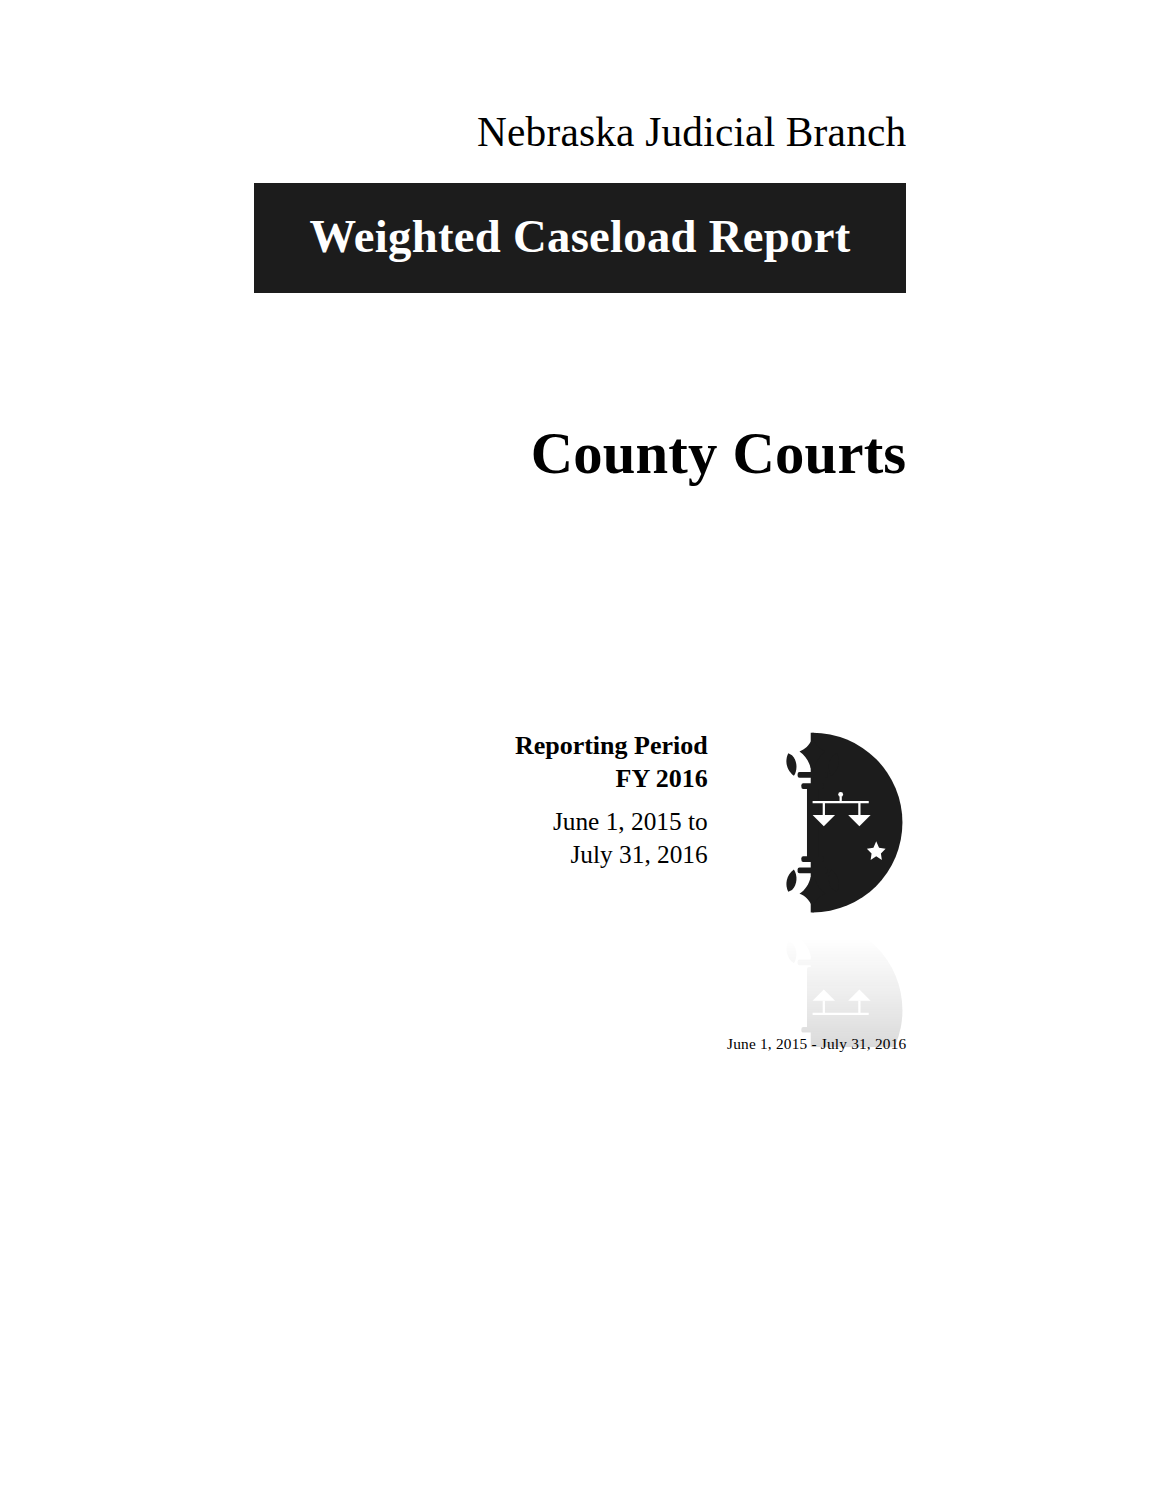Nebraska Judicial Branch
Weighted Caseload Report
County Courts
Reporting Period
FY 2016
June 1, 2015 to
July 31, 2016
June 1, 2015 - July 31, 2016